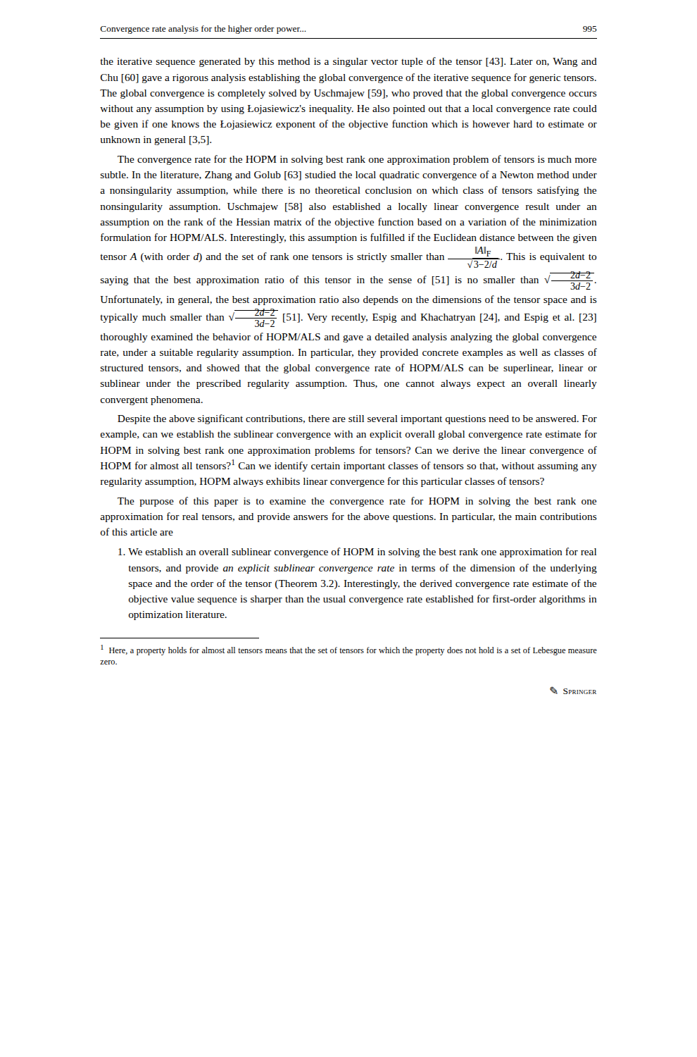Convergence rate analysis for the higher order power... 995
the iterative sequence generated by this method is a singular vector tuple of the tensor [43]. Later on, Wang and Chu [60] gave a rigorous analysis establishing the global convergence of the iterative sequence for generic tensors. The global convergence is completely solved by Uschmajew [59], who proved that the global convergence occurs without any assumption by using Łojasiewicz's inequality. He also pointed out that a local convergence rate could be given if one knows the Łojasiewicz exponent of the objective function which is however hard to estimate or unknown in general [3,5].
The convergence rate for the HOPM in solving best rank one approximation problem of tensors is much more subtle. In the literature, Zhang and Golub [63] studied the local quadratic convergence of a Newton method under a nonsingularity assumption, while there is no theoretical conclusion on which class of tensors satisfying the nonsingularity assumption. Uschmajew [58] also established a locally linear convergence result under an assumption on the rank of the Hessian matrix of the objective function based on a variation of the minimization formulation for HOPM/ALS. Interestingly, this assumption is fulfilled if the Euclidean distance between the given tensor A (with order d) and the set of rank one tensors is strictly smaller than ‖A‖F√3−2/d. This is equivalent to saying that the best approximation ratio of this tensor in the sense of [51] is no smaller than √2d−23d−2. Unfortunately, in general, the best approximation ratio also depends on the dimensions of the tensor space and is typically much smaller than √2d−23d−2 [51]. Very recently, Espig and Khachatryan [24], and Espig et al. [23] thoroughly examined the behavior of HOPM/ALS and gave a detailed analysis analyzing the global convergence rate, under a suitable regularity assumption. In particular, they provided concrete examples as well as classes of structured tensors, and showed that the global convergence rate of HOPM/ALS can be superlinear, linear or sublinear under the prescribed regularity assumption. Thus, one cannot always expect an overall linearly convergent phenomena.
Despite the above significant contributions, there are still several important questions need to be answered. For example, can we establish the sublinear convergence with an explicit overall global convergence rate estimate for HOPM in solving best rank one approximation problems for tensors? Can we derive the linear convergence of HOPM for almost all tensors?1 Can we identify certain important classes of tensors so that, without assuming any regularity assumption, HOPM always exhibits linear convergence for this particular classes of tensors?
The purpose of this paper is to examine the convergence rate for HOPM in solving the best rank one approximation for real tensors, and provide answers for the above questions. In particular, the main contributions of this article are
We establish an overall sublinear convergence of HOPM in solving the best rank one approximation for real tensors, and provide an explicit sublinear convergence rate in terms of the dimension of the underlying space and the order of the tensor (Theorem 3.2). Interestingly, the derived convergence rate estimate of the objective value sequence is sharper than the usual convergence rate established for first-order algorithms in optimization literature.
1 Here, a property holds for almost all tensors means that the set of tensors for which the property does not hold is a set of Lebesgue measure zero.
✎Springer